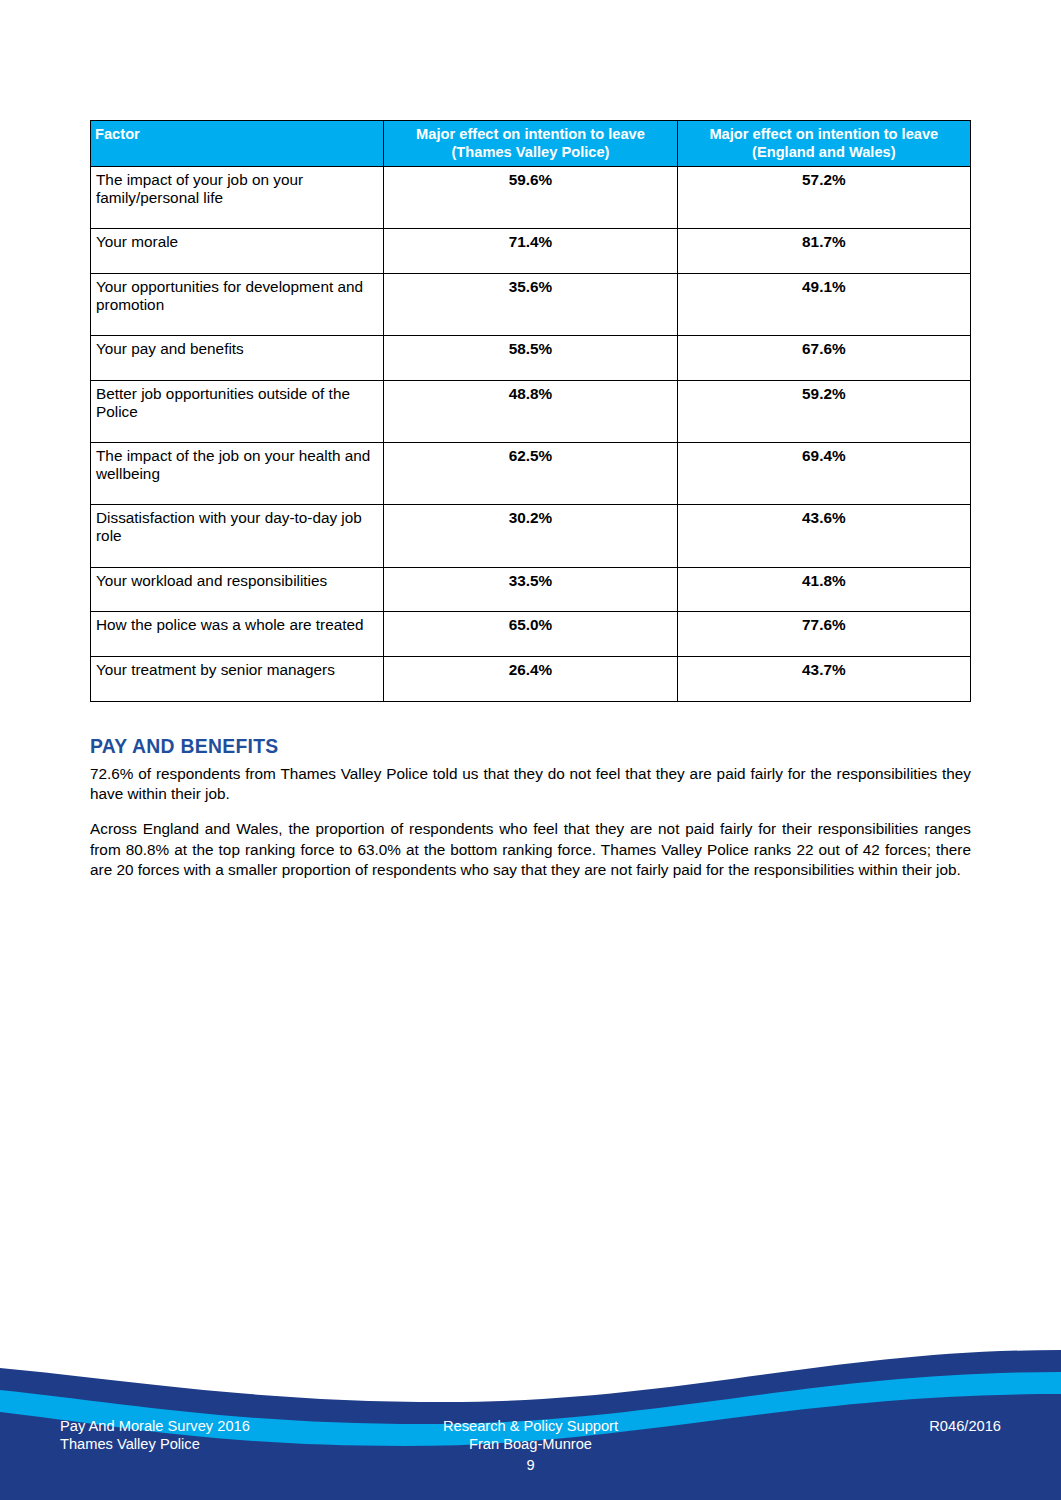| Factor | Major effect on intention to leave (Thames Valley Police) | Major effect on intention to leave (England and Wales) |
| --- | --- | --- |
| The impact of your job on your family/personal life | 59.6% | 57.2% |
| Your morale | 71.4% | 81.7% |
| Your opportunities for development and promotion | 35.6% | 49.1% |
| Your pay and benefits | 58.5% | 67.6% |
| Better job opportunities outside of the Police | 48.8% | 59.2% |
| The impact of the job on your health and wellbeing | 62.5% | 69.4% |
| Dissatisfaction with your day-to-day job role | 30.2% | 43.6% |
| Your workload and responsibilities | 33.5% | 41.8% |
| How the police was a whole are treated | 65.0% | 77.6% |
| Your treatment by senior managers | 26.4% | 43.7% |
PAY AND BENEFITS
72.6% of respondents from Thames Valley Police told us that they do not feel that they are paid fairly for the responsibilities they have within their job.
Across England and Wales, the proportion of respondents who feel that they are not paid fairly for their responsibilities ranges from 80.8% at the top ranking force to 63.0% at the bottom ranking force. Thames Valley Police ranks 22 out of 42 forces; there are 20 forces with a smaller proportion of respondents who say that they are not fairly paid for the responsibilities within their job.
Pay And Morale Survey 2016
Thames Valley Police
Research & Policy Support
Fran Boag-Munroe
R046/2016
9